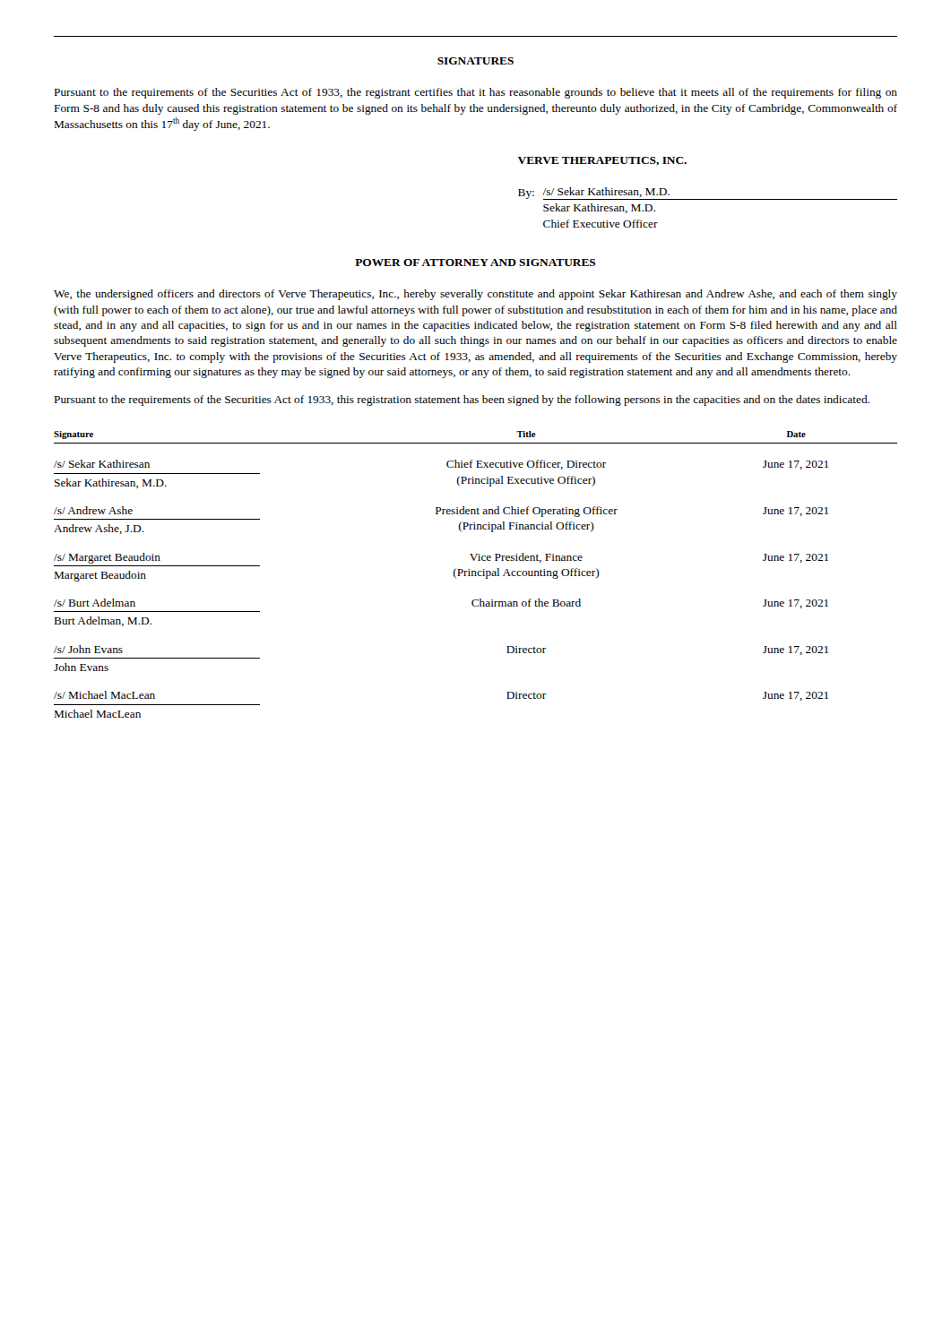SIGNATURES
Pursuant to the requirements of the Securities Act of 1933, the registrant certifies that it has reasonable grounds to believe that it meets all of the requirements for filing on Form S-8 and has duly caused this registration statement to be signed on its behalf by the undersigned, thereunto duly authorized, in the City of Cambridge, Commonwealth of Massachusetts on this 17th day of June, 2021.
VERVE THERAPEUTICS, INC.
| By: | /s/ Sekar Kathiresan, M.D. |
| | Sekar Kathiresan, M.D. |
| | Chief Executive Officer |
POWER OF ATTORNEY AND SIGNATURES
We, the undersigned officers and directors of Verve Therapeutics, Inc., hereby severally constitute and appoint Sekar Kathiresan and Andrew Ashe, and each of them singly (with full power to each of them to act alone), our true and lawful attorneys with full power of substitution and resubstitution in each of them for him and in his name, place and stead, and in any and all capacities, to sign for us and in our names in the capacities indicated below, the registration statement on Form S-8 filed herewith and any and all subsequent amendments to said registration statement, and generally to do all such things in our names and on our behalf in our capacities as officers and directors to enable Verve Therapeutics, Inc. to comply with the provisions of the Securities Act of 1933, as amended, and all requirements of the Securities and Exchange Commission, hereby ratifying and confirming our signatures as they may be signed by our said attorneys, or any of them, to said registration statement and any and all amendments thereto.
Pursuant to the requirements of the Securities Act of 1933, this registration statement has been signed by the following persons in the capacities and on the dates indicated.
| Signature | Title | Date |
| --- | --- | --- |
| /s/ Sekar Kathiresan Sekar Kathiresan, M.D. | Chief Executive Officer, Director (Principal Executive Officer) | June 17, 2021 |
| /s/ Andrew Ashe Andrew Ashe, J.D. | President and Chief Operating Officer (Principal Financial Officer) | June 17, 2021 |
| /s/ Margaret Beaudoin Margaret Beaudoin | Vice President, Finance (Principal Accounting Officer) | June 17, 2021 |
| /s/ Burt Adelman Burt Adelman, M.D. | Chairman of the Board | June 17, 2021 |
| /s/ John Evans John Evans | Director | June 17, 2021 |
| /s/ Michael MacLean Michael MacLean | Director | June 17, 2021 |